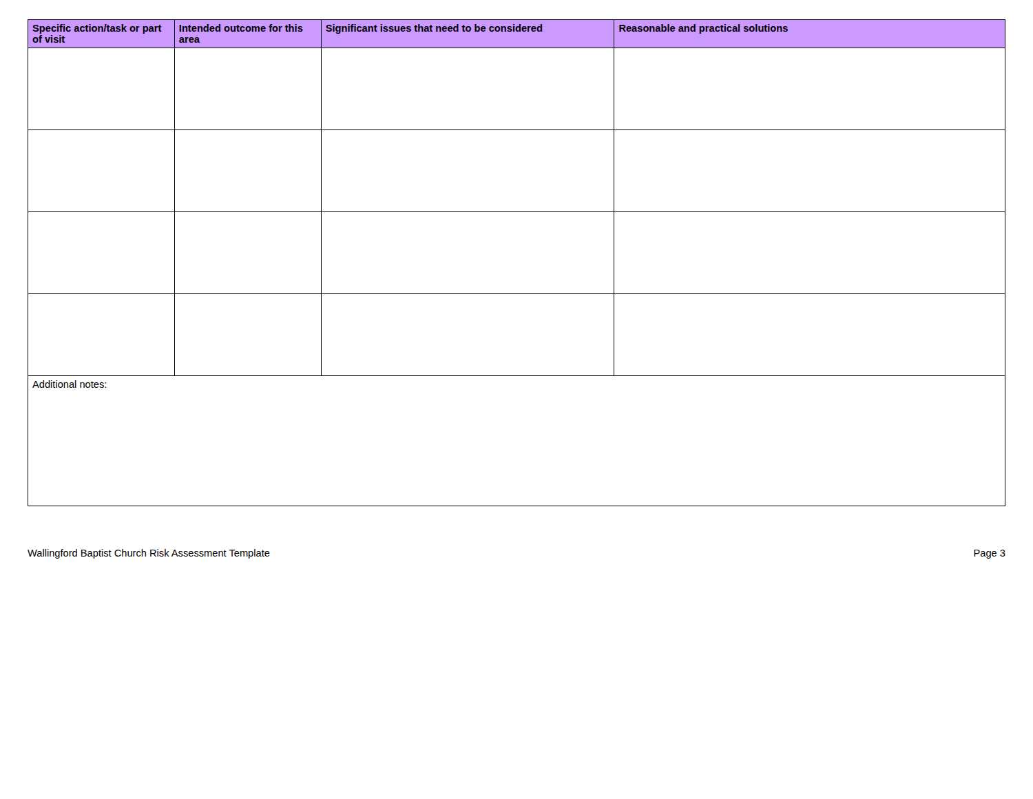| Specific action/task or part of visit | Intended outcome for this area | Significant issues that need to be considered | Reasonable and practical solutions |
| --- | --- | --- | --- |
| Additional notes: |
Wallingford Baptist Church Risk Assessment Template Page 3